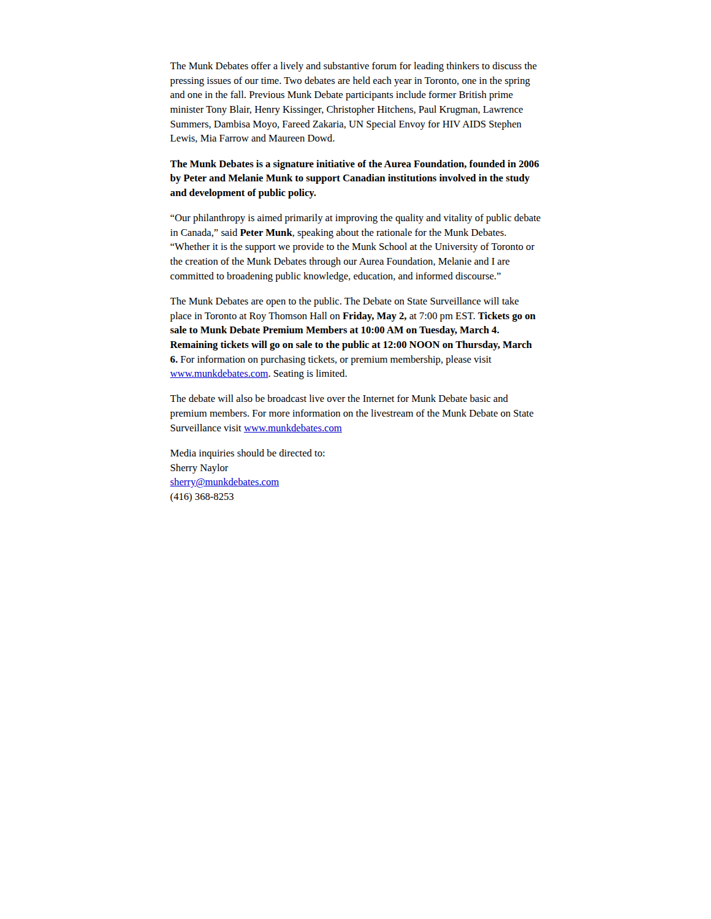The Munk Debates offer a lively and substantive forum for leading thinkers to discuss the pressing issues of our time. Two debates are held each year in Toronto, one in the spring and one in the fall. Previous Munk Debate participants include former British prime minister Tony Blair, Henry Kissinger, Christopher Hitchens, Paul Krugman, Lawrence Summers, Dambisa Moyo, Fareed Zakaria, UN Special Envoy for HIV AIDS Stephen Lewis, Mia Farrow and Maureen Dowd.
The Munk Debates is a signature initiative of the Aurea Foundation, founded in 2006 by Peter and Melanie Munk to support Canadian institutions involved in the study and development of public policy.
“Our philanthropy is aimed primarily at improving the quality and vitality of public debate in Canada,” said Peter Munk, speaking about the rationale for the Munk Debates. “Whether it is the support we provide to the Munk School at the University of Toronto or the creation of the Munk Debates through our Aurea Foundation, Melanie and I are committed to broadening public knowledge, education, and informed discourse.”
The Munk Debates are open to the public. The Debate on State Surveillance will take place in Toronto at Roy Thomson Hall on Friday, May 2, at 7:00 pm EST. Tickets go on sale to Munk Debate Premium Members at 10:00 AM on Tuesday, March 4. Remaining tickets will go on sale to the public at 12:00 NOON on Thursday, March 6. For information on purchasing tickets, or premium membership, please visit www.munkdebates.com. Seating is limited.
The debate will also be broadcast live over the Internet for Munk Debate basic and premium members. For more information on the livestream of the Munk Debate on State Surveillance visit www.munkdebates.com
Media inquiries should be directed to:
Sherry Naylor
sherry@munkdebates.com
(416) 368-8253